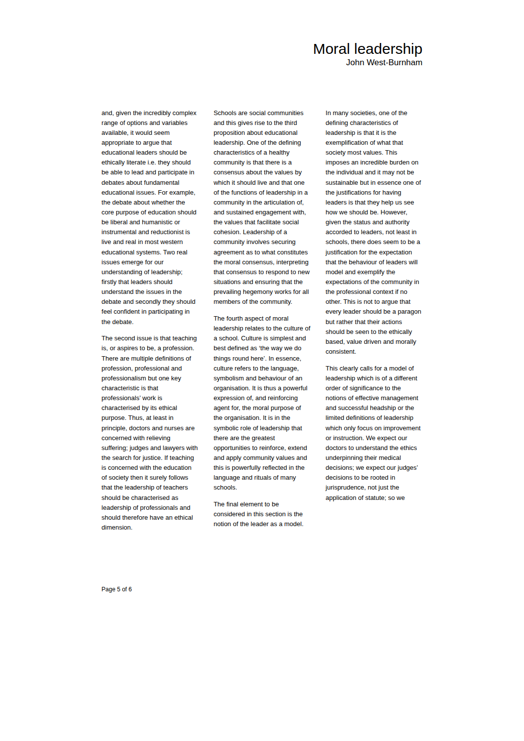Moral leadership
John West-Burnham
and, given the incredibly complex range of options and variables available, it would seem appropriate to argue that educational leaders should be ethically literate i.e. they should be able to lead and participate in debates about fundamental educational issues. For example, the debate about whether the core purpose of education should be liberal and humanistic or instrumental and reductionist is live and real in most western educational systems. Two real issues emerge for our understanding of leadership; firstly that leaders should understand the issues in the debate and secondly they should feel confident in participating in the debate.
The second issue is that teaching is, or aspires to be, a profession. There are multiple definitions of profession, professional and professionalism but one key characteristic is that professionals’ work is characterised by its ethical purpose. Thus, at least in principle, doctors and nurses are concerned with relieving suffering; judges and lawyers with the search for justice. If teaching is concerned with the education of society then it surely follows that the leadership of teachers should be characterised as leadership of professionals and should therefore have an ethical dimension.
Schools are social communities and this gives rise to the third proposition about educational leadership. One of the defining characteristics of a healthy community is that there is a consensus about the values by which it should live and that one of the functions of leadership in a community in the articulation of, and sustained engagement with, the values that facilitate social cohesion. Leadership of a community involves securing agreement as to what constitutes the moral consensus, interpreting that consensus to respond to new situations and ensuring that the prevailing hegemony works for all members of the community.
The fourth aspect of moral leadership relates to the culture of a school. Culture is simplest and best defined as ‘the way we do things round here’. In essence, culture refers to the language, symbolism and behaviour of an organisation. It is thus a powerful expression of, and reinforcing agent for, the moral purpose of the organisation. It is in the symbolic role of leadership that there are the greatest opportunities to reinforce, extend and apply community values and this is powerfully reflected in the language and rituals of many schools.
The final element to be considered in this section is the notion of the leader as a model. In many societies, one of the defining characteristics of leadership is that it is the exemplification of what that society most values. This imposes an incredible burden on the individual and it may not be sustainable but in essence one of the justifications for having leaders is that they help us see how we should be. However, given the status and authority accorded to leaders, not least in schools, there does seem to be a justification for the expectation that the behaviour of leaders will model and exemplify the expectations of the community in the professional context if no other. This is not to argue that every leader should be a paragon but rather that their actions should be seen to the ethically based, value driven and morally consistent.
This clearly calls for a model of leadership which is of a different order of significance to the notions of effective management and successful headship or the limited definitions of leadership which only focus on improvement or instruction. We expect our doctors to understand the ethics underpinning their medical decisions; we expect our judges’ decisions to be rooted in jurisprudence, not just the application of statute; so we
Page 5 of 6